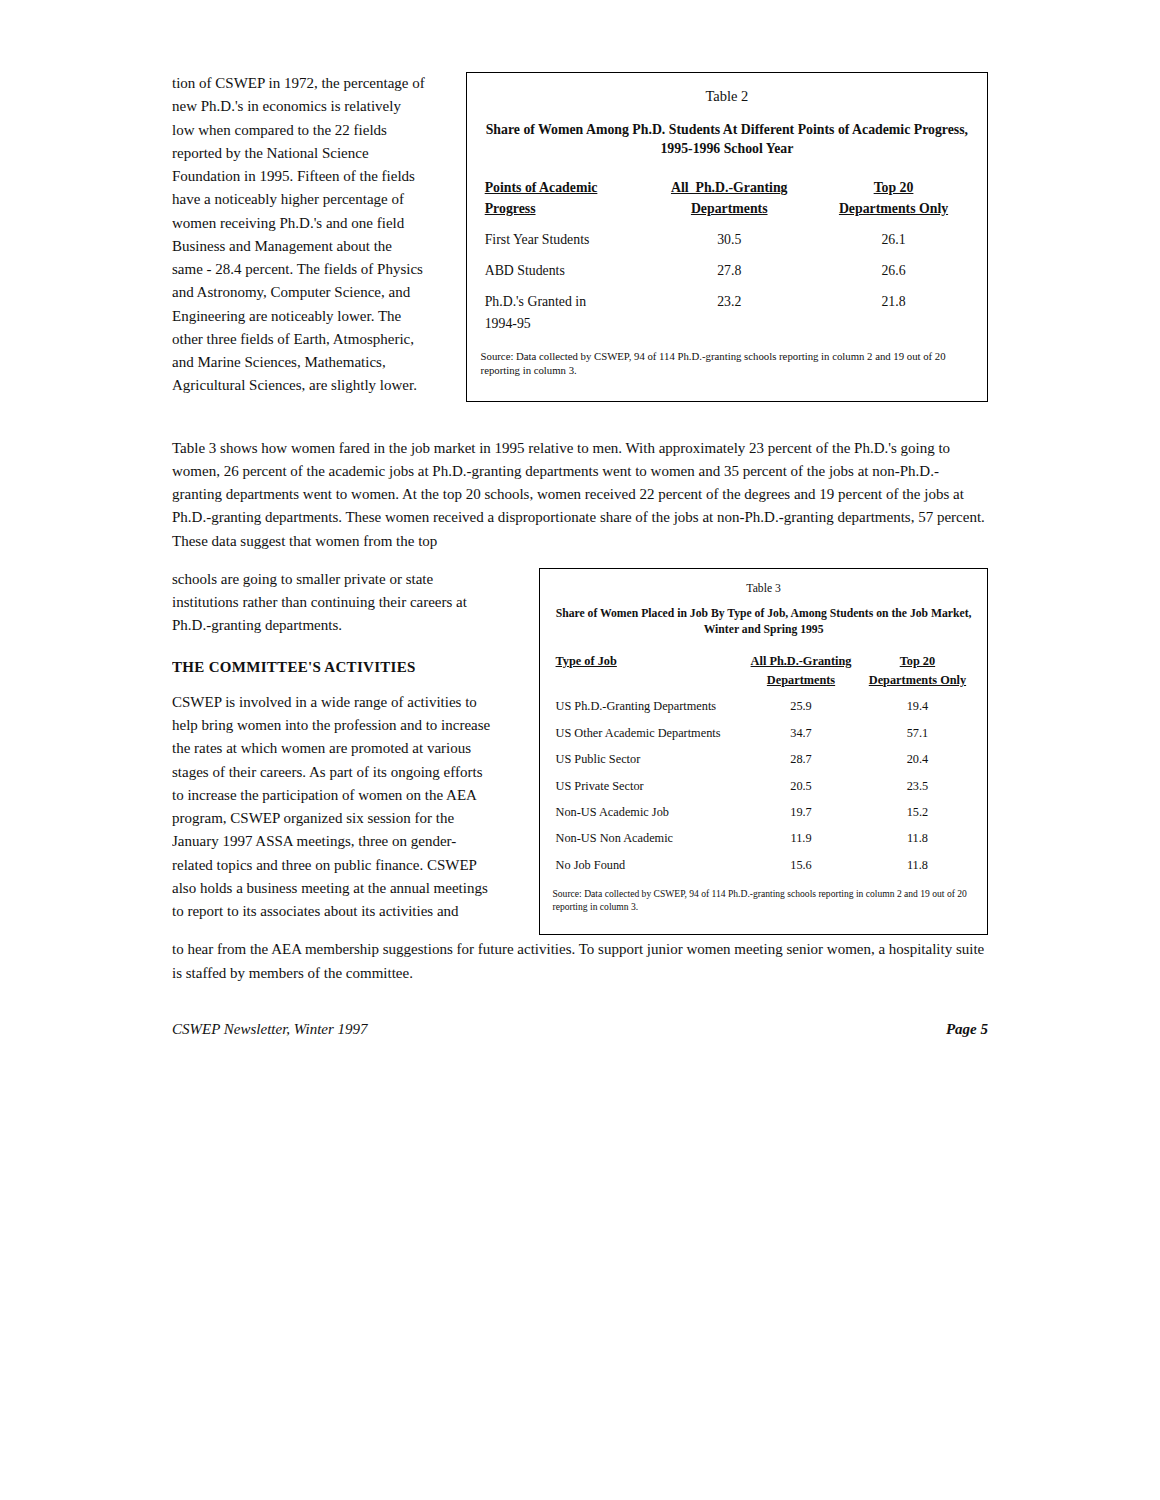Table 2
Share of Women Among Ph.D. Students At Different Points of Academic Progress, 1995-1996 School Year
| Points of Academic Progress | All Ph.D.-Granting Departments | Top 20 Departments Only |
| --- | --- | --- |
| First Year Students | 30.5 | 26.1 |
| ABD Students | 27.8 | 26.6 |
| Ph.D.'s Granted in 1994-95 | 23.2 | 21.8 |
Source: Data collected by CSWEP, 94 of 114 Ph.D.-granting schools reporting in column 2 and 19 out of 20 reporting in column 3.
tion of CSWEP in 1972, the percentage of new Ph.D.'s in economics is relatively low when compared to the 22 fields reported by the National Science Foundation in 1995. Fifteen of the fields have a noticeably higher percentage of women receiving Ph.D.'s and one field Business and Management about the same - 28.4 percent. The fields of Physics and Astronomy, Computer Science, and Engineering are noticeably lower. The other three fields of Earth, Atmospheric, and Marine Sciences, Mathematics, Agricultural Sciences, are slightly lower.
Table 3 shows how women fared in the job market in 1995 relative to men. With approximately 23 percent of the Ph.D.'s going to women, 26 percent of the academic jobs at Ph.D.-granting departments went to women and 35 percent of the jobs at non-Ph.D.-granting departments went to women. At the top 20 schools, women received 22 percent of the degrees and 19 percent of the jobs at Ph.D.-granting departments. These women received a disproportionate share of the jobs at non-Ph.D.-granting departments, 57 percent. These data suggest that women from the top
Table 3
Share of Women Placed in Job By Type of Job, Among Students on the Job Market, Winter and Spring 1995
| Type of Job | All Ph.D.-Granting Departments | Top 20 Departments Only |
| --- | --- | --- |
| US Ph.D.-Granting Departments | 25.9 | 19.4 |
| US Other Academic Departments | 34.7 | 57.1 |
| US Public Sector | 28.7 | 20.4 |
| US Private Sector | 20.5 | 23.5 |
| Non-US Academic Job | 19.7 | 15.2 |
| Non-US Non Academic | 11.9 | 11.8 |
| No Job Found | 15.6 | 11.8 |
Source: Data collected by CSWEP, 94 of 114 Ph.D.-granting schools reporting in column 2 and 19 out of 20 reporting in column 3.
schools are going to smaller private or state institutions rather than continuing their careers at Ph.D.-granting departments.
THE COMMITTEE'S ACTIVITIES
CSWEP is involved in a wide range of activities to help bring women into the profession and to increase the rates at which women are promoted at various stages of their careers. As part of its ongoing efforts to increase the participation of women on the AEA program, CSWEP organized six session for the January 1997 ASSA meetings, three on gender-related topics and three on public finance. CSWEP also holds a business meeting at the annual meetings to report to its associates about its activities and
to hear from the AEA membership suggestions for future activities. To support junior women meeting senior women, a hospitality suite is staffed by members of the committee.
CSWEP Newsletter, Winter 1997 Page 5